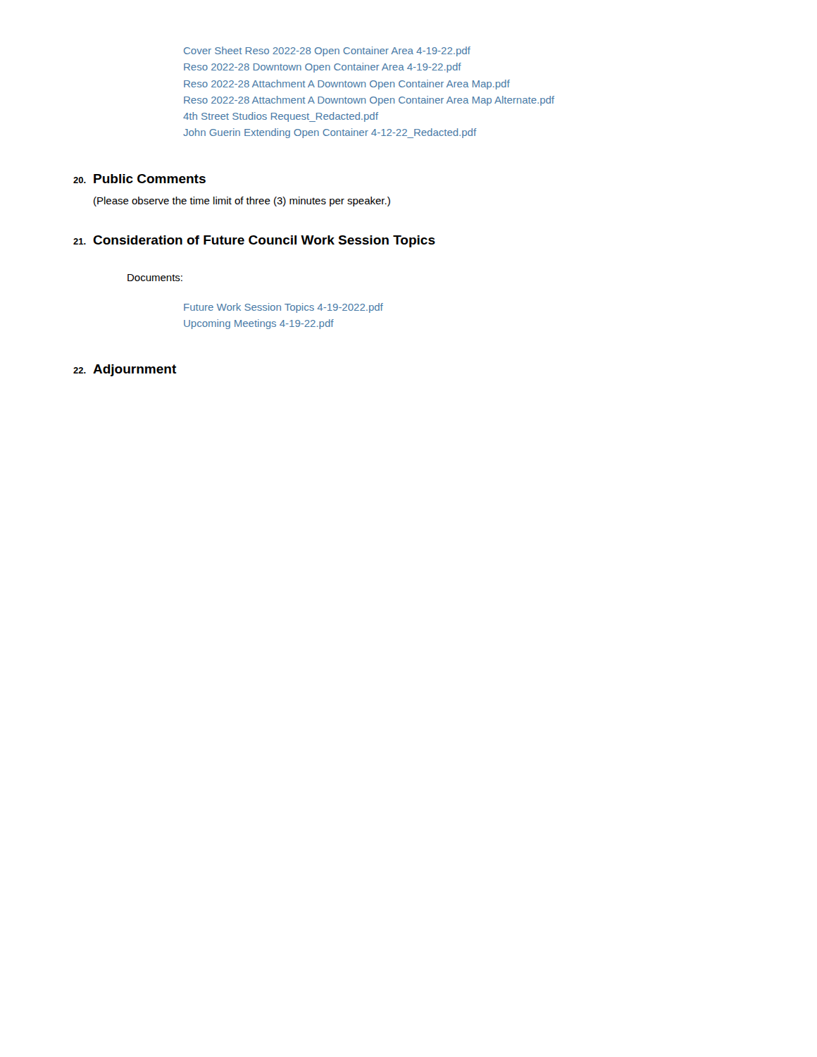Cover Sheet Reso 2022-28 Open Container Area 4-19-22.pdf Reso 2022-28 Downtown Open Container Area 4-19-22.pdf Reso 2022-28 Attachment A Downtown Open Container Area Map.pdf Reso 2022-28 Attachment A Downtown Open Container Area Map Alternate.pdf 4th Street Studios Request_Redacted.pdf John Guerin Extending Open Container 4-12-22_Redacted.pdf
20. Public Comments
(Please observe the time limit of three (3) minutes per speaker.)
21. Consideration of Future Council Work Session Topics
Documents:
Future Work Session Topics 4-19-2022.pdf Upcoming Meetings 4-19-22.pdf
22. Adjournment